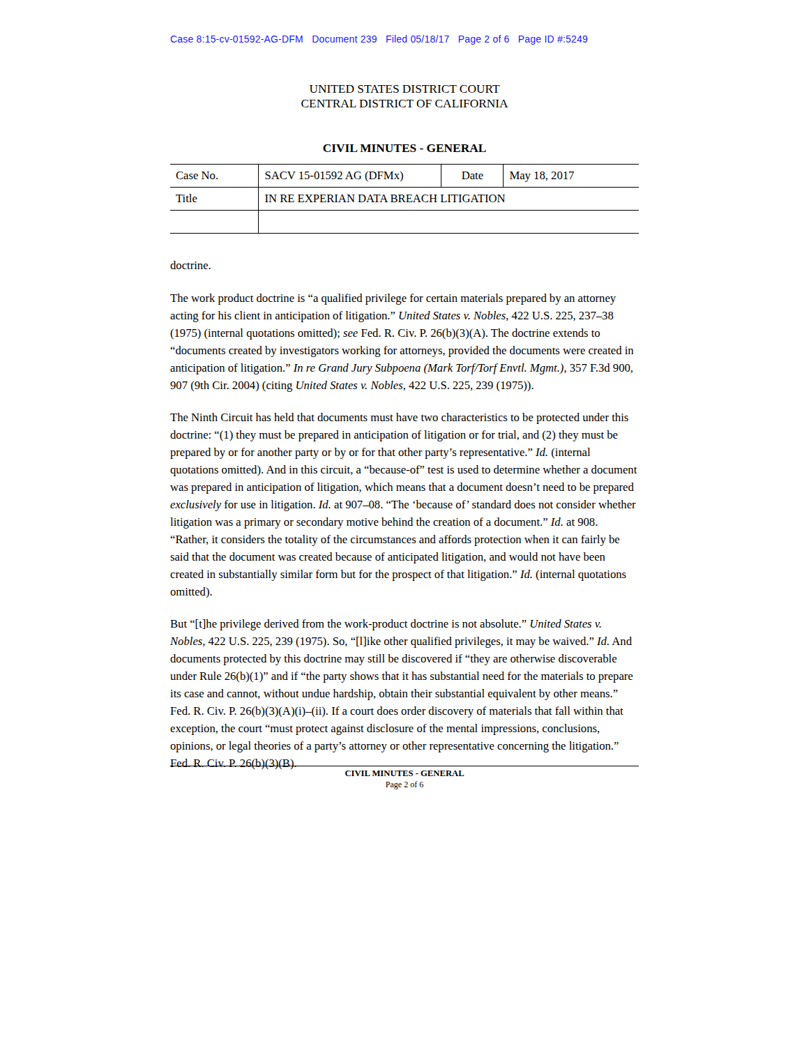Case 8:15-cv-01592-AG-DFM Document 239 Filed 05/18/17 Page 2 of 6 Page ID #:5249
UNITED STATES DISTRICT COURT
CENTRAL DISTRICT OF CALIFORNIA
CIVIL MINUTES - GENERAL
| Case No. | SACV 15-01592 AG (DFMx) | Date | May 18, 2017 |
| Title | IN RE EXPERIAN DATA BREACH LITIGATION |
doctrine.
The work product doctrine is “a qualified privilege for certain materials prepared by an attorney acting for his client in anticipation of litigation.” United States v. Nobles, 422 U.S. 225, 237–38 (1975) (internal quotations omitted); see Fed. R. Civ. P. 26(b)(3)(A). The doctrine extends to “documents created by investigators working for attorneys, provided the documents were created in anticipation of litigation.” In re Grand Jury Subpoena (Mark Torf/Torf Envtl. Mgmt.), 357 F.3d 900, 907 (9th Cir. 2004) (citing United States v. Nobles, 422 U.S. 225, 239 (1975)).
The Ninth Circuit has held that documents must have two characteristics to be protected under this doctrine: “(1) they must be prepared in anticipation of litigation or for trial, and (2) they must be prepared by or for another party or by or for that other party’s representative.” Id. (internal quotations omitted). And in this circuit, a “because-of” test is used to determine whether a document was prepared in anticipation of litigation, which means that a document doesn’t need to be prepared exclusively for use in litigation. Id. at 907–08. “The ‘because of’ standard does not consider whether litigation was a primary or secondary motive behind the creation of a document.” Id. at 908. “Rather, it considers the totality of the circumstances and affords protection when it can fairly be said that the document was created because of anticipated litigation, and would not have been created in substantially similar form but for the prospect of that litigation.” Id. (internal quotations omitted).
But “[t]he privilege derived from the work-product doctrine is not absolute.” United States v. Nobles, 422 U.S. 225, 239 (1975). So, “[l]ike other qualified privileges, it may be waived.” Id. And documents protected by this doctrine may still be discovered if “they are otherwise discoverable under Rule 26(b)(1)” and if “the party shows that it has substantial need for the materials to prepare its case and cannot, without undue hardship, obtain their substantial equivalent by other means.” Fed. R. Civ. P. 26(b)(3)(A)(i)–(ii). If a court does order discovery of materials that fall within that exception, the court “must protect against disclosure of the mental impressions, conclusions, opinions, or legal theories of a party’s attorney or other representative concerning the litigation.” Fed. R. Civ. P. 26(b)(3)(B).
CIVIL MINUTES - GENERAL Page 2 of 6